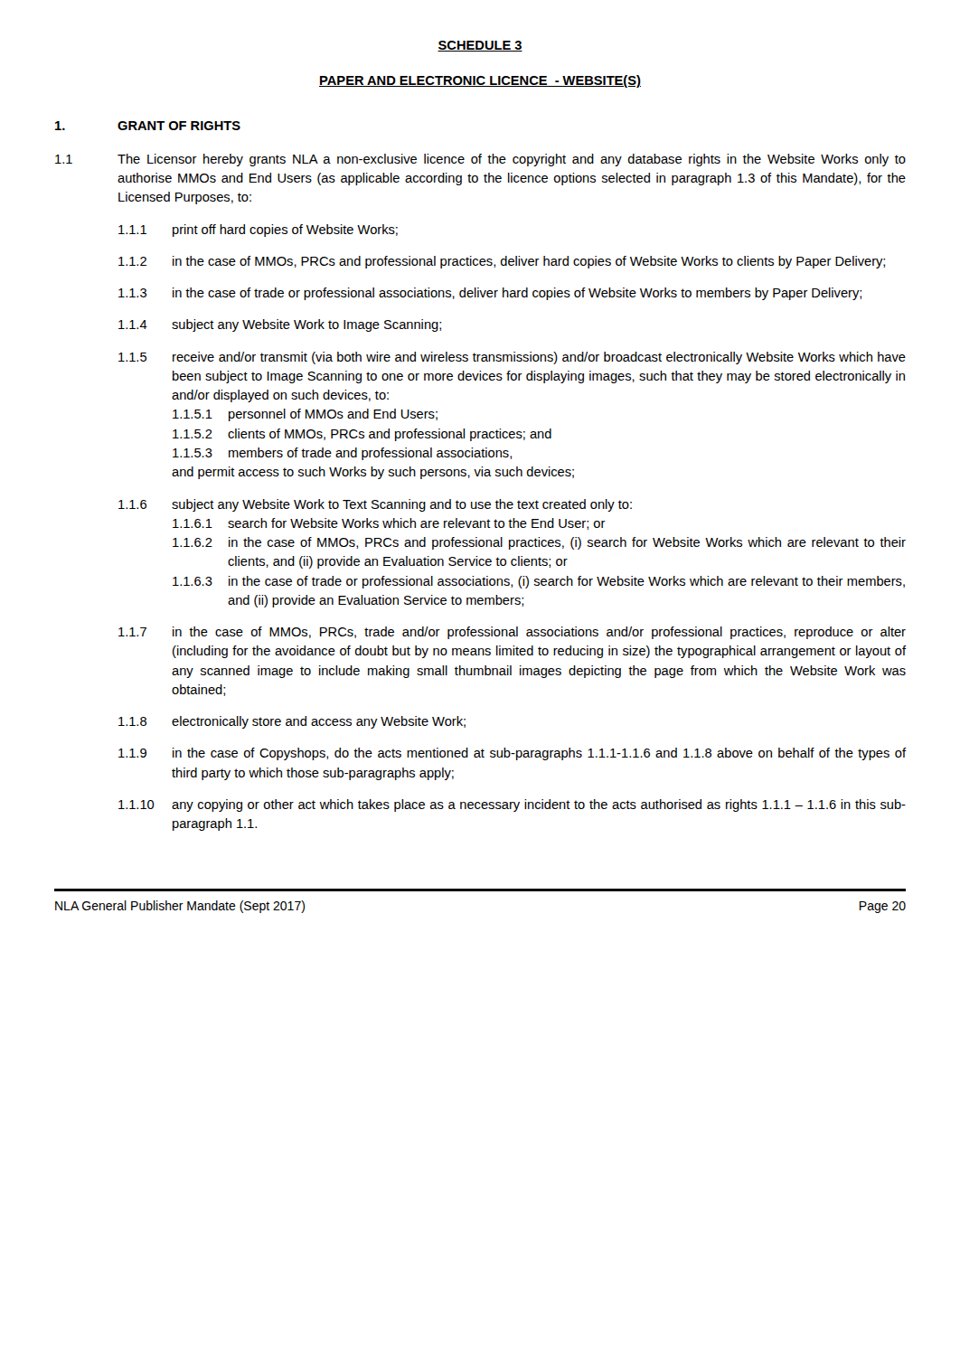SCHEDULE 3
PAPER AND ELECTRONIC LICENCE - WEBSITE(S)
1.
GRANT OF RIGHTS
1.1
The Licensor hereby grants NLA a non-exclusive licence of the copyright and any database rights in the Website Works only to authorise MMOs and End Users (as applicable according to the licence options selected in paragraph 1.3 of this Mandate), for the Licensed Purposes, to:
1.1.1
print off hard copies of Website Works;
1.1.2
in the case of MMOs, PRCs and professional practices, deliver hard copies of Website Works to clients by Paper Delivery;
1.1.3
in the case of trade or professional associations, deliver hard copies of Website Works to members by Paper Delivery;
1.1.4
subject any Website Work to Image Scanning;
1.1.5
receive and/or transmit (via both wire and wireless transmissions) and/or broadcast electronically Website Works which have been subject to Image Scanning to one or more devices for displaying images, such that they may be stored electronically in and/or displayed on such devices, to:
1.1.5.1
personnel of MMOs and End Users;
1.1.5.2
clients of MMOs, PRCs and professional practices; and
1.1.5.3
members of trade and professional associations,
and permit access to such Works by such persons, via such devices;
1.1.6
subject any Website Work to Text Scanning and to use the text created only to:
1.1.6.1
search for Website Works which are relevant to the End User; or
1.1.6.2
in the case of MMOs, PRCs and professional practices, (i) search for Website Works which are relevant to their clients, and (ii) provide an Evaluation Service to clients; or
1.1.6.3
in the case of trade or professional associations, (i) search for Website Works which are relevant to their members, and (ii) provide an Evaluation Service to members;
1.1.7
in the case of MMOs, PRCs, trade and/or professional associations and/or professional practices, reproduce or alter (including for the avoidance of doubt but by no means limited to reducing in size) the typographical arrangement or layout of any scanned image to include making small thumbnail images depicting the page from which the Website Work was obtained;
1.1.8
electronically store and access any Website Work;
1.1.9
in the case of Copyshops, do the acts mentioned at sub-paragraphs 1.1.1-1.1.6 and 1.1.8 above on behalf of the types of third party to which those sub-paragraphs apply;
1.1.10
any copying or other act which takes place as a necessary incident to the acts authorised as rights 1.1.1 – 1.1.6 in this sub-paragraph 1.1.
NLA General Publisher Mandate (Sept 2017) Page 20